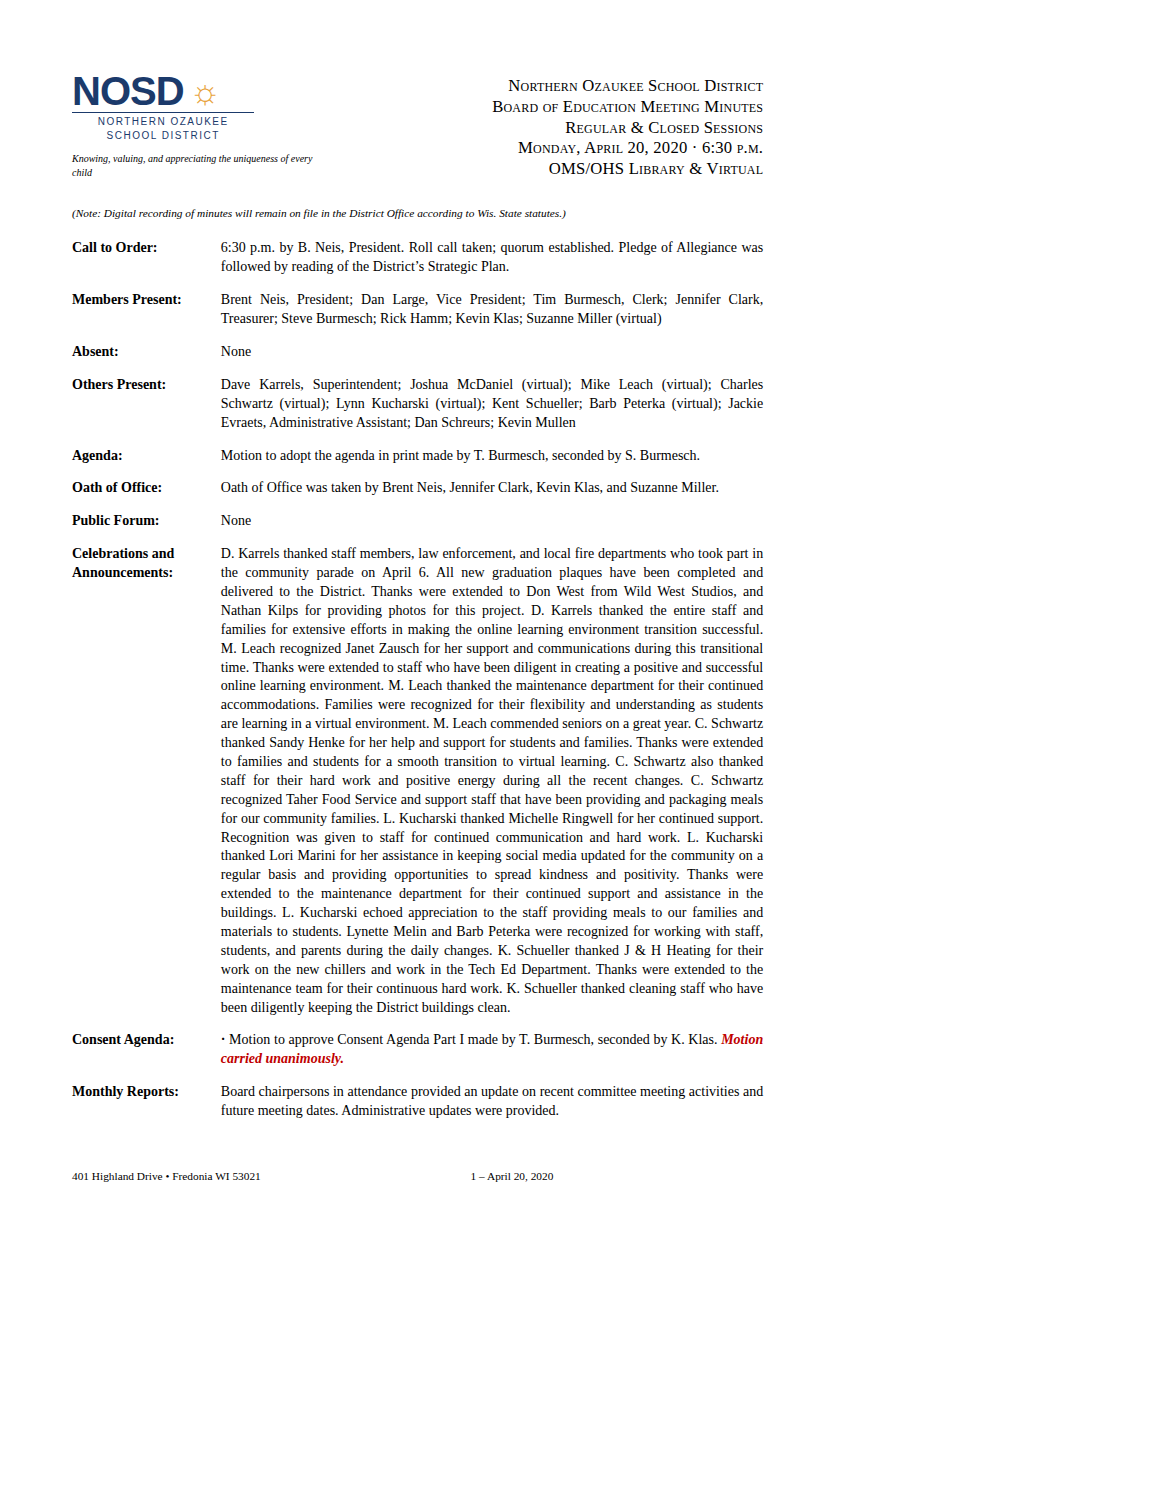NOSD ☼
NORTHERN OZAUKEE
SCHOOL DISTRICT
Knowing, valuing, and appreciating the uniqueness of every child
Northern Ozaukee School District
Board of Education Meeting Minutes
Regular & Closed Sessions
Monday, April 20, 2020 · 6:30 p.m.
OMS/OHS Library & Virtual
(Note: Digital recording of minutes will remain on file in the District Office according to Wis. State statutes.)
| Call to Order: | 6:30 p.m. by B. Neis, President. Roll call taken; quorum established. Pledge of Allegiance was followed by reading of the District’s Strategic Plan. |
| Members Present: | Brent Neis, President; Dan Large, Vice President; Tim Burmesch, Clerk; Jennifer Clark, Treasurer; Steve Burmesch; Rick Hamm; Kevin Klas; Suzanne Miller (virtual) |
| Absent: | None |
| Others Present: | Dave Karrels, Superintendent; Joshua McDaniel (virtual); Mike Leach (virtual); Charles Schwartz (virtual); Lynn Kucharski (virtual); Kent Schueller; Barb Peterka (virtual); Jackie Evraets, Administrative Assistant; Dan Schreurs; Kevin Mullen |
| Agenda: | Motion to adopt the agenda in print made by T. Burmesch, seconded by S. Burmesch. |
| Oath of Office: | Oath of Office was taken by Brent Neis, Jennifer Clark, Kevin Klas, and Suzanne Miller. |
| Public Forum: | None |
| Celebrations and Announcements: | D. Karrels thanked staff members, law enforcement, and local fire departments who took part in the community parade on April 6. All new graduation plaques have been completed and delivered to the District. Thanks were extended to Don West from Wild West Studios, and Nathan Kilps for providing photos for this project. D. Karrels thanked the entire staff and families for extensive efforts in making the online learning environment transition successful. M. Leach recognized Janet Zausch for her support and communications during this transitional time. Thanks were extended to staff who have been diligent in creating a positive and successful online learning environment. M. Leach thanked the maintenance department for their continued accommodations. Families were recognized for their flexibility and understanding as students are learning in a virtual environment. M. Leach commended seniors on a great year. C. Schwartz thanked Sandy Henke for her help and support for students and families. Thanks were extended to families and students for a smooth transition to virtual learning. C. Schwartz also thanked staff for their hard work and positive energy during all the recent changes. C. Schwartz recognized Taher Food Service and support staff that have been providing and packaging meals for our community families. L. Kucharski thanked Michelle Ringwell for her continued support. Recognition was given to staff for continued communication and hard work. L. Kucharski thanked Lori Marini for her assistance in keeping social media updated for the community on a regular basis and providing opportunities to spread kindness and positivity. Thanks were extended to the maintenance department for their continued support and assistance in the buildings. L. Kucharski echoed appreciation to the staff providing meals to our families and materials to students. Lynette Melin and Barb Peterka were recognized for working with staff, students, and parents during the daily changes. K. Schueller thanked J & H Heating for their work on the new chillers and work in the Tech Ed Department. Thanks were extended to the maintenance team for their continuous hard work. K. Schueller thanked cleaning staff who have been diligently keeping the District buildings clean. |
| Consent Agenda: | · Motion to approve Consent Agenda Part I made by T. Burmesch, seconded by K. Klas. Motion carried unanimously. |
| Monthly Reports: | Board chairpersons in attendance provided an update on recent committee meeting activities and future meeting dates. Administrative updates were provided. |
401 Highland Drive • Fredonia WI 53021
1 – April 20, 2020